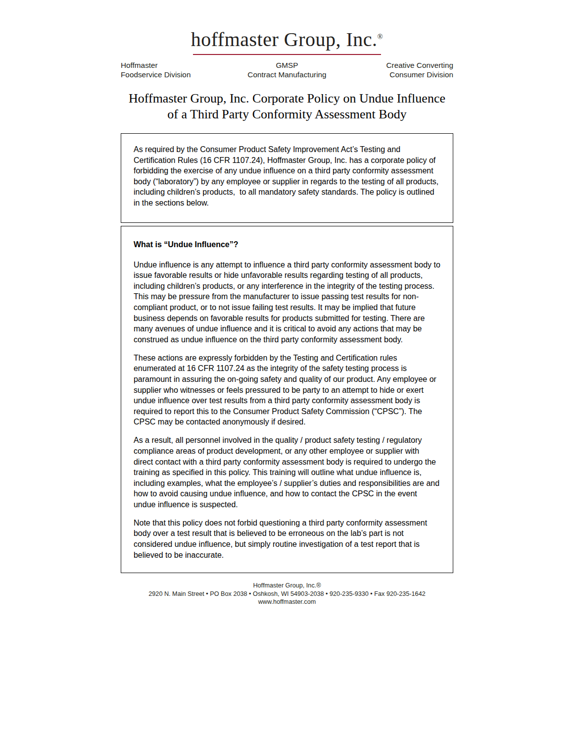hoffmaster Group, Inc.®
| Hoffmaster Foodservice Division | GMSP Contract Manufacturing | Creative Converting Consumer Division |
Hoffmaster Group, Inc. Corporate Policy on Undue Influence of a Third Party Conformity Assessment Body
As required by the Consumer Product Safety Improvement Act’s Testing and Certification Rules (16 CFR 1107.24), Hoffmaster Group, Inc. has a corporate policy of forbidding the exercise of any undue influence on a third party conformity assessment body (“laboratory”) by any employee or supplier in regards to the testing of all products, including children’s products, to all mandatory safety standards. The policy is outlined in the sections below.
What is “Undue Influence”?
Undue influence is any attempt to influence a third party conformity assessment body to issue favorable results or hide unfavorable results regarding testing of all products, including children’s products, or any interference in the integrity of the testing process. This may be pressure from the manufacturer to issue passing test results for non-compliant product, or to not issue failing test results. It may be implied that future business depends on favorable results for products submitted for testing. There are many avenues of undue influence and it is critical to avoid any actions that may be construed as undue influence on the third party conformity assessment body.
These actions are expressly forbidden by the Testing and Certification rules enumerated at 16 CFR 1107.24 as the integrity of the safety testing process is paramount in assuring the on-going safety and quality of our product. Any employee or supplier who witnesses or feels pressured to be party to an attempt to hide or exert undue influence over test results from a third party conformity assessment body is required to report this to the Consumer Product Safety Commission (“CPSC”). The CPSC may be contacted anonymously if desired.
As a result, all personnel involved in the quality / product safety testing / regulatory compliance areas of product development, or any other employee or supplier with direct contact with a third party conformity assessment body is required to undergo the training as specified in this policy. This training will outline what undue influence is, including examples, what the employee’s / supplier’s duties and responsibilities are and how to avoid causing undue influence, and how to contact the CPSC in the event undue influence is suspected.
Note that this policy does not forbid questioning a third party conformity assessment body over a test result that is believed to be erroneous on the lab’s part is not considered undue influence, but simply routine investigation of a test report that is believed to be inaccurate.
Hoffmaster Group, Inc.®
2920 N. Main Street • PO Box 2038 • Oshkosh, WI 54903-2038 • 920-235-9330 • Fax 920-235-1642
www.hoffmaster.com